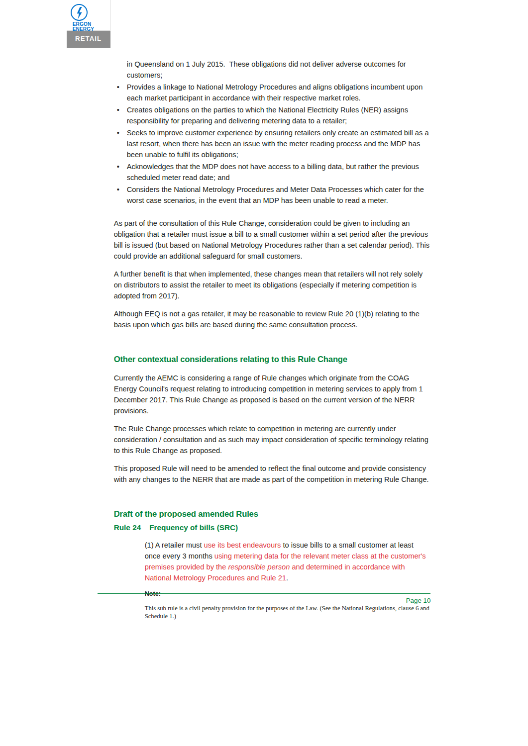ERGON
ENERGY
RETAIL
in Queensland on 1 July 2015. These obligations did not deliver adverse outcomes for customers;
Provides a linkage to National Metrology Procedures and aligns obligations incumbent upon each market participant in accordance with their respective market roles.
Creates obligations on the parties to which the National Electricity Rules (NER) assigns responsibility for preparing and delivering metering data to a retailer;
Seeks to improve customer experience by ensuring retailers only create an estimated bill as a last resort, when there has been an issue with the meter reading process and the MDP has been unable to fulfil its obligations;
Acknowledges that the MDP does not have access to a billing data, but rather the previous scheduled meter read date; and
Considers the National Metrology Procedures and Meter Data Processes which cater for the worst case scenarios, in the event that an MDP has been unable to read a meter.
As part of the consultation of this Rule Change, consideration could be given to including an obligation that a retailer must issue a bill to a small customer within a set period after the previous bill is issued (but based on National Metrology Procedures rather than a set calendar period). This could provide an additional safeguard for small customers.
A further benefit is that when implemented, these changes mean that retailers will not rely solely on distributors to assist the retailer to meet its obligations (especially if metering competition is adopted from 2017).
Although EEQ is not a gas retailer, it may be reasonable to review Rule 20 (1)(b) relating to the basis upon which gas bills are based during the same consultation process.
Other contextual considerations relating to this Rule Change
Currently the AEMC is considering a range of Rule changes which originate from the COAG Energy Council's request relating to introducing competition in metering services to apply from 1 December 2017. This Rule Change as proposed is based on the current version of the NERR provisions.
The Rule Change processes which relate to competition in metering are currently under consideration / consultation and as such may impact consideration of specific terminology relating to this Rule Change as proposed.
This proposed Rule will need to be amended to reflect the final outcome and provide consistency with any changes to the NERR that are made as part of the competition in metering Rule Change.
Draft of the proposed amended Rules
Rule 24 Frequency of bills (SRC)
(1) A retailer must use its best endeavours to issue bills to a small customer at least once every 3 months using metering data for the relevant meter class at the customer's premises provided by the responsible person and determined in accordance with National Metrology Procedures and Rule 21.
Note:
This sub rule is a civil penalty provision for the purposes of the Law. (See the National Regulations, clause 6 and Schedule 1.)
Page 10